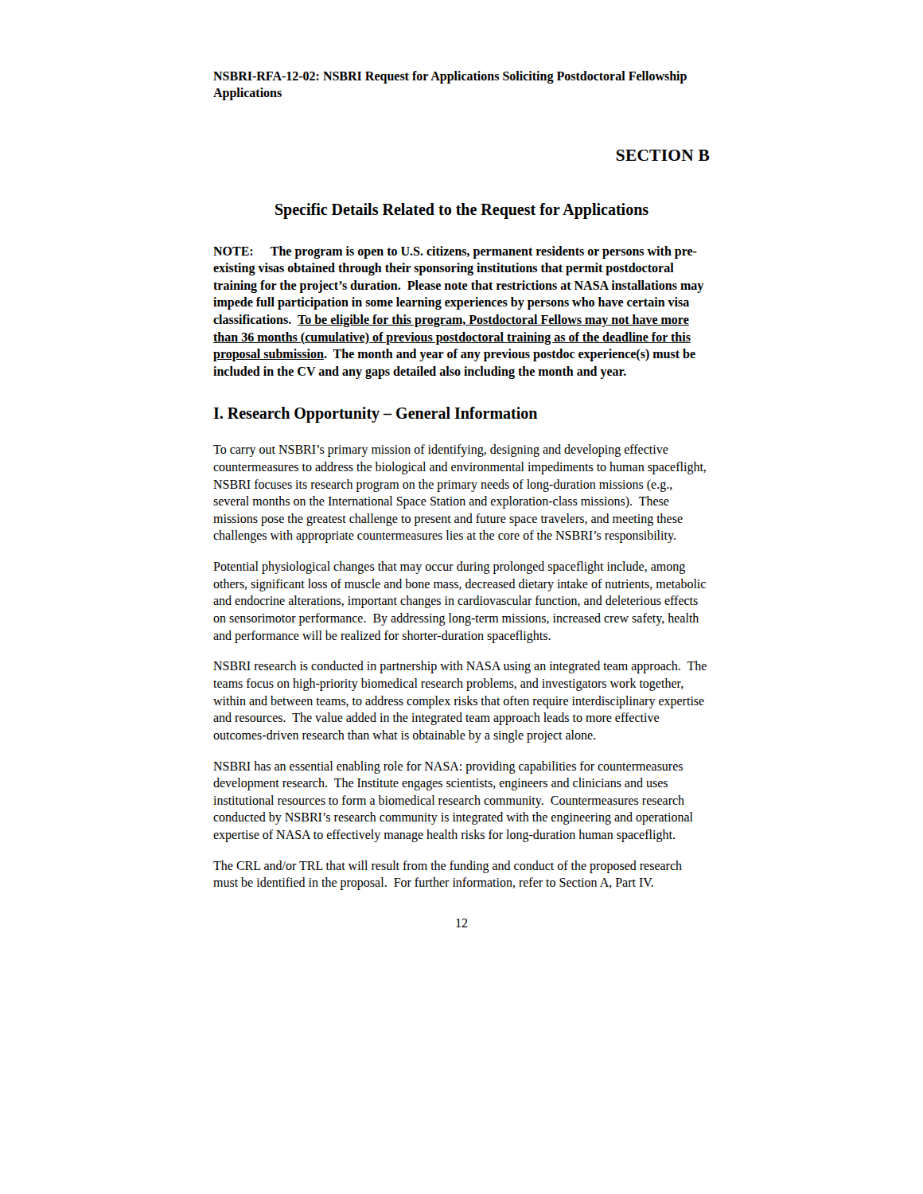NSBRI-RFA-12-02: NSBRI Request for Applications Soliciting Postdoctoral Fellowship
Applications
SECTION B
Specific Details Related to the Request for Applications
NOTE: The program is open to U.S. citizens, permanent residents or persons with pre-existing visas obtained through their sponsoring institutions that permit postdoctoral training for the project’s duration. Please note that restrictions at NASA installations may impede full participation in some learning experiences by persons who have certain visa classifications. To be eligible for this program, Postdoctoral Fellows may not have more than 36 months (cumulative) of previous postdoctoral training as of the deadline for this proposal submission. The month and year of any previous postdoc experience(s) must be included in the CV and any gaps detailed also including the month and year.
I. Research Opportunity – General Information
To carry out NSBRI’s primary mission of identifying, designing and developing effective countermeasures to address the biological and environmental impediments to human spaceflight, NSBRI focuses its research program on the primary needs of long-duration missions (e.g., several months on the International Space Station and exploration-class missions). These missions pose the greatest challenge to present and future space travelers, and meeting these challenges with appropriate countermeasures lies at the core of the NSBRI’s responsibility.
Potential physiological changes that may occur during prolonged spaceflight include, among others, significant loss of muscle and bone mass, decreased dietary intake of nutrients, metabolic and endocrine alterations, important changes in cardiovascular function, and deleterious effects on sensorimotor performance. By addressing long-term missions, increased crew safety, health and performance will be realized for shorter-duration spaceflights.
NSBRI research is conducted in partnership with NASA using an integrated team approach. The teams focus on high-priority biomedical research problems, and investigators work together, within and between teams, to address complex risks that often require interdisciplinary expertise and resources. The value added in the integrated team approach leads to more effective outcomes-driven research than what is obtainable by a single project alone.
NSBRI has an essential enabling role for NASA: providing capabilities for countermeasures development research. The Institute engages scientists, engineers and clinicians and uses institutional resources to form a biomedical research community. Countermeasures research conducted by NSBRI’s research community is integrated with the engineering and operational expertise of NASA to effectively manage health risks for long-duration human spaceflight.
The CRL and/or TRL that will result from the funding and conduct of the proposed research must be identified in the proposal. For further information, refer to Section A, Part IV.
12